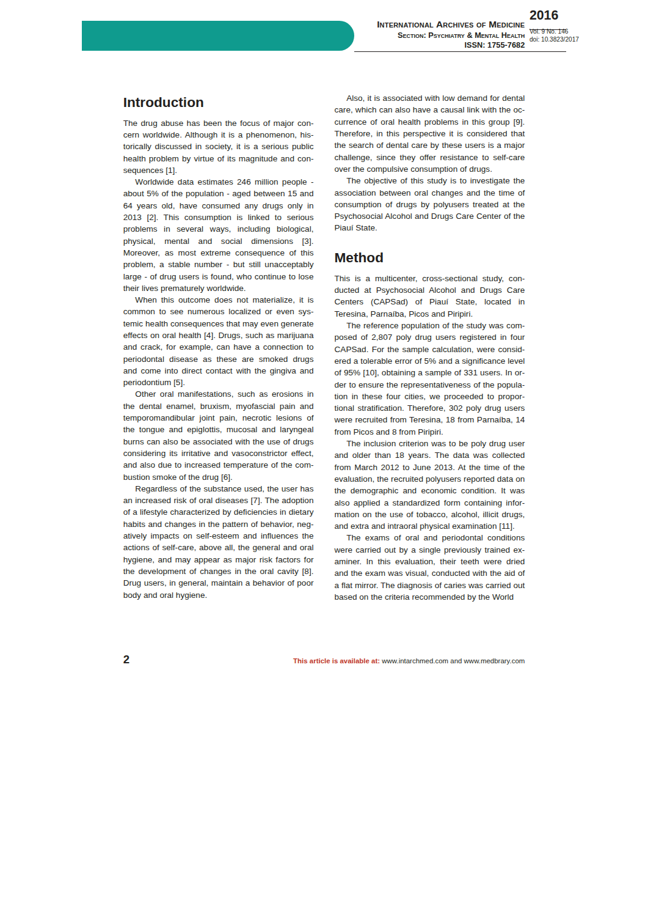International Archives of Medicine
Section: Psychiatry & Mental Health
ISSN: 1755-7682
2016
Vol. 9 No. 146
doi: 10.3823/2017
Introduction
The drug abuse has been the focus of major concern worldwide. Although it is a phenomenon, historically discussed in society, it is a serious public health problem by virtue of its magnitude and consequences [1].
Worldwide data estimates 246 million people - about 5% of the population - aged between 15 and 64 years old, have consumed any drugs only in 2013 [2]. This consumption is linked to serious problems in several ways, including biological, physical, mental and social dimensions [3]. Moreover, as most extreme consequence of this problem, a stable number - but still unacceptably large - of drug users is found, who continue to lose their lives prematurely worldwide.
When this outcome does not materialize, it is common to see numerous localized or even systemic health consequences that may even generate effects on oral health [4]. Drugs, such as marijuana and crack, for example, can have a connection to periodontal disease as these are smoked drugs and come into direct contact with the gingiva and periodontium [5].
Other oral manifestations, such as erosions in the dental enamel, bruxism, myofascial pain and temporomandibular joint pain, necrotic lesions of the tongue and epiglottis, mucosal and laryngeal burns can also be associated with the use of drugs considering its irritative and vasoconstrictor effect, and also due to increased temperature of the combustion smoke of the drug [6].
Regardless of the substance used, the user has an increased risk of oral diseases [7]. The adoption of a lifestyle characterized by deficiencies in dietary habits and changes in the pattern of behavior, negatively impacts on self-esteem and influences the actions of self-care, above all, the general and oral hygiene, and may appear as major risk factors for the development of changes in the oral cavity [8]. Drug users, in general, maintain a behavior of poor body and oral hygiene.
Also, it is associated with low demand for dental care, which can also have a causal link with the occurrence of oral health problems in this group [9]. Therefore, in this perspective it is considered that the search of dental care by these users is a major challenge, since they offer resistance to self-care over the compulsive consumption of drugs.
The objective of this study is to investigate the association between oral changes and the time of consumption of drugs by polyusers treated at the Psychosocial Alcohol and Drugs Care Center of the Piauí State.
Method
This is a multicenter, cross-sectional study, conducted at Psychosocial Alcohol and Drugs Care Centers (CAPSad) of Piauí State, located in Teresina, Parnaíba, Picos and Piripiri.
The reference population of the study was composed of 2,807 poly drug users registered in four CAPSad. For the sample calculation, were considered a tolerable error of 5% and a significance level of 95% [10], obtaining a sample of 331 users. In order to ensure the representativeness of the population in these four cities, we proceeded to proportional stratification. Therefore, 302 poly drug users were recruited from Teresina, 18 from Parnaíba, 14 from Picos and 8 from Piripiri.
The inclusion criterion was to be poly drug user and older than 18 years. The data was collected from March 2012 to June 2013. At the time of the evaluation, the recruited polyusers reported data on the demographic and economic condition. It was also applied a standardized form containing information on the use of tobacco, alcohol, illicit drugs, and extra and intraoral physical examination [11].
The exams of oral and periodontal conditions were carried out by a single previously trained examiner. In this evaluation, their teeth were dried and the exam was visual, conducted with the aid of a flat mirror. The diagnosis of caries was carried out based on the criteria recommended by the World
2
This article is available at: www.intarchmed.com and www.medbrary.com